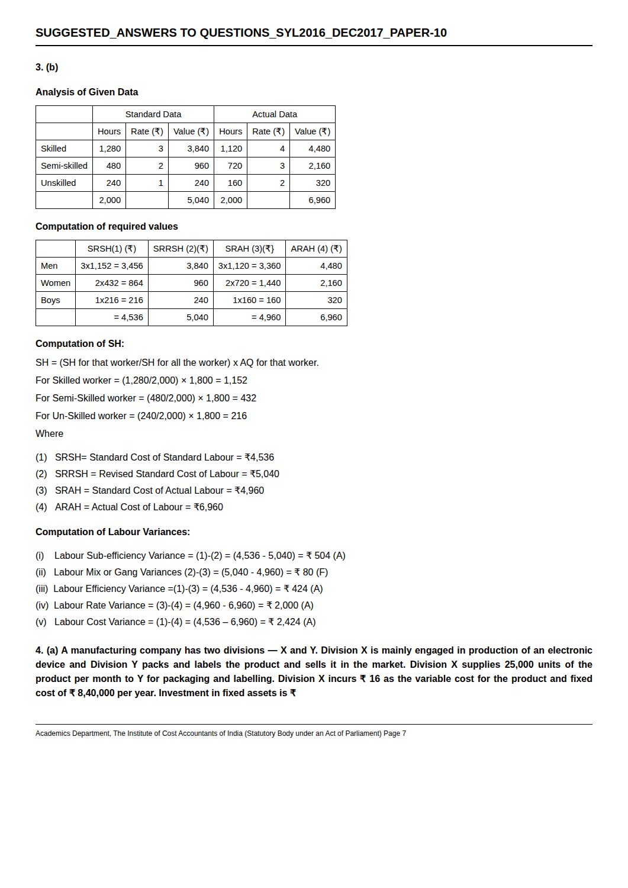SUGGESTED_ANSWERS TO QUESTIONS_SYL2016_DEC2017_PAPER-10
3. (b)
Analysis of Given Data
| | Standard Data | Actual Data |
| --- | --- | --- |
| | Hours | Rate (₹) | Value (₹) | Hours | Rate (₹) | Value (₹) |
| Skilled | 1,280 | 3 | 3,840 | 1,120 | 4 | 4,480 |
| Semi-skilled | 480 | 2 | 960 | 720 | 3 | 2,160 |
| Unskilled | 240 | 1 | 240 | 160 | 2 | 320 |
| | 2,000 | | 5,040 | 2,000 | | 6,960 |
Computation of required values
| | SRSH(1) (₹) | SRRSH (2)(₹) | SRAH (3)(₹} | ARAH (4) (₹) |
| --- | --- | --- | --- | --- |
| Men | 3x1,152 = 3,456 | 3,840 | 3x1,120 = 3,360 | 4,480 |
| Women | 2x432 = 864 | 960 | 2x720 = 1,440 | 2,160 |
| Boys | 1x216 = 216 | 240 | 1x160 = 160 | 320 |
| | = 4,536 | 5,040 | = 4,960 | 6,960 |
Computation of SH:
SH = (SH for that worker/SH for all the worker) x AQ for that worker.
For Skilled worker = (1,280/2,000) × 1,800 = 1,152
For Semi-Skilled worker = (480/2,000) × 1,800 = 432
For Un-Skilled worker = (240/2,000) × 1,800 = 216
Where
(1) SRSH= Standard Cost of Standard Labour = ₹4,536
(2) SRRSH = Revised Standard Cost of Labour = ₹5,040
(3) SRAH = Standard Cost of Actual Labour = ₹4,960
(4) ARAH = Actual Cost of Labour = ₹6,960
Computation of Labour Variances:
(i) Labour Sub-efficiency Variance = (1)-(2) = (4,536 - 5,040) = ₹ 504 (A)
(ii) Labour Mix or Gang Variances (2)-(3) = (5,040 - 4,960) = ₹ 80 (F)
(iii) Labour Efficiency Variance =(1)-(3) = (4,536 - 4,960) = ₹ 424 (A)
(iv) Labour Rate Variance = (3)-(4) = (4,960 - 6,960) = ₹ 2,000 (A)
(v) Labour Cost Variance = (1)-(4) = (4,536 – 6,960) = ₹ 2,424 (A)
4. (a) A manufacturing company has two divisions — X and Y. Division X is mainly engaged in production of an electronic device and Division Y packs and labels the product and sells it in the market. Division X supplies 25,000 units of the product per month to Y for packaging and labelling. Division X incurs ₹ 16 as the variable cost for the product and fixed cost of ₹ 8,40,000 per year. Investment in fixed assets is ₹
Academics Department, The Institute of Cost Accountants of India (Statutory Body under an Act of Parliament) Page 7